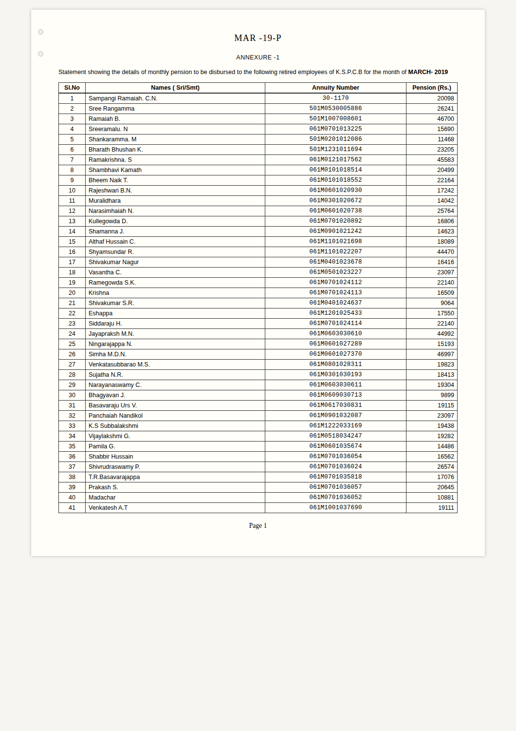MAR -19-P
ANNEXURE -1
Statement showing the details of monthly pension to be disbursed to the following retired employees of K.S.P.C.B for the month of MARCH- 2019
Monthly pension details for retired KSPCB employees, March 2019
| Sl.No | Names ( Sri/Smt) | Annuity Number | Pension (Rs.) |
| --- | --- | --- | --- |
| 1 | Sampangi Ramaiah. C.N. | 30-1170 | 20098 |
| 2 | Sree Rangamma | 501M0530005886 | 26241 |
| 3 | Ramaiah B. | 501M1007008601 | 46700 |
| 4 | Sreeramalu. N | 061M0701013225 | 15690 |
| 5 | Shankaramma. M | 501M0201012086 | 11468 |
| 6 | Bharath Bhushan K. | 501M1231011694 | 23205 |
| 7 | Ramakrishna. S | 061M0121017562 | 45583 |
| 8 | Shambhavi Kamath | 061M0101018514 | 20499 |
| 9 | Bheem Naik T. | 061M0101018552 | 22164 |
| 10 | Rajeshwari B.N. | 061M0601020930 | 17242 |
| 11 | Muralidhara | 061M0301020672 | 14042 |
| 12 | Narasimhaiah N. | 061M0601020738 | 25764 |
| 13 | Kullegowda D. | 061M0701020892 | 16806 |
| 14 | Shamanna J. | 061M0901021242 | 14623 |
| 15 | Althaf Hussain C. | 061M1101021698 | 18089 |
| 16 | Shyamsundar R. | 061M1101022207 | 44470 |
| 17 | Shivakumar Nagur | 061M0401023678 | 16416 |
| 18 | Vasantha C. | 061M0501023227 | 23097 |
| 19 | Ramegowda S.K. | 061M0701024112 | 22140 |
| 20 | Krishna | 061M0701024113 | 16509 |
| 21 | Shivakumar S.R. | 061M0401024637 | 9064 |
| 22 | Eshappa | 061M1201025433 | 17550 |
| 23 | Siddaraju H. | 061M0701024114 | 22140 |
| 24 | Jayapraksh M.N. | 061M0603030610 | 44992 |
| 25 | Ningarajappa N. | 061M0601027289 | 15193 |
| 26 | Simha M.D.N. | 061M0601027370 | 46997 |
| 27 | Venkatasubbarao M.S. | 061M0801028311 | 19823 |
| 28 | Sujatha N.R. | 061M0301030193 | 18413 |
| 29 | Narayanaswamy C. | 061M0603030611 | 19304 |
| 30 | Bhagyavan J. | 061M0609030713 | 9899 |
| 31 | Basavaraju Urs V. | 061M0617030831 | 19115 |
| 32 | Panchaiah Nandikol | 061M0901032087 | 23097 |
| 33 | K.S Subbalakshmi | 061M1222033169 | 19438 |
| 34 | Vijaylakshmi G. | 061M0518034247 | 19282 |
| 35 | Pamila G. | 061M0601035674 | 14486 |
| 36 | Shabbir Hussain | 061M0701036054 | 16562 |
| 37 | Shivrudraswamy P. | 061M0701036024 | 26574 |
| 38 | T.R.Basavarajappa | 061M0701035818 | 17076 |
| 39 | Prakash S. | 061M0701036057 | 20645 |
| 40 | Madachar | 061M0701036052 | 10881 |
| 41 | Venkatesh A.T | 061M1001037690 | 19111 |
Page 1